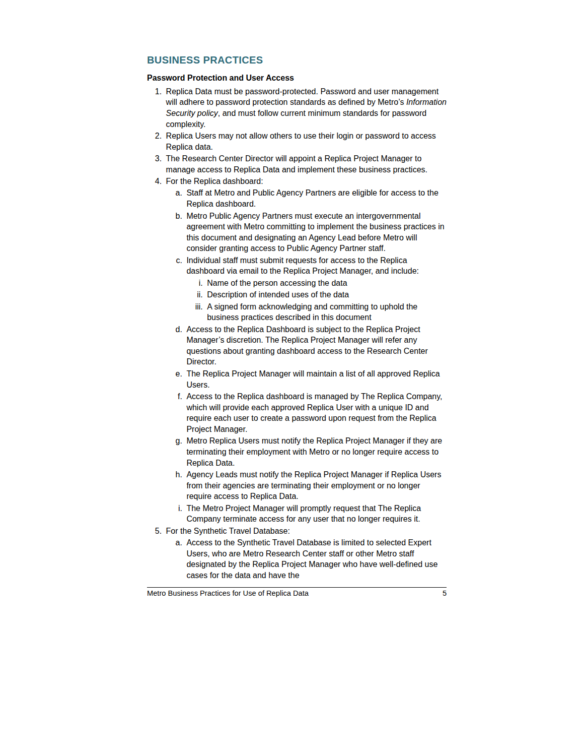BUSINESS PRACTICES
Password Protection and User Access
Replica Data must be password-protected. Password and user management will adhere to password protection standards as defined by Metro’s Information Security policy, and must follow current minimum standards for password complexity.
Replica Users may not allow others to use their login or password to access Replica data.
The Research Center Director will appoint a Replica Project Manager to manage access to Replica Data and implement these business practices.
For the Replica dashboard:
Staff at Metro and Public Agency Partners are eligible for access to the Replica dashboard.
Metro Public Agency Partners must execute an intergovernmental agreement with Metro committing to implement the business practices in this document and designating an Agency Lead before Metro will consider granting access to Public Agency Partner staff.
Individual staff must submit requests for access to the Replica dashboard via email to the Replica Project Manager, and include:
Name of the person accessing the data
Description of intended uses of the data
A signed form acknowledging and committing to uphold the business practices described in this document
Access to the Replica Dashboard is subject to the Replica Project Manager’s discretion. The Replica Project Manager will refer any questions about granting dashboard access to the Research Center Director.
The Replica Project Manager will maintain a list of all approved Replica Users.
Access to the Replica dashboard is managed by The Replica Company, which will provide each approved Replica User with a unique ID and require each user to create a password upon request from the Replica Project Manager.
Metro Replica Users must notify the Replica Project Manager if they are terminating their employment with Metro or no longer require access to Replica Data.
Agency Leads must notify the Replica Project Manager if Replica Users from their agencies are terminating their employment or no longer require access to Replica Data.
The Metro Project Manager will promptly request that The Replica Company terminate access for any user that no longer requires it.
For the Synthetic Travel Database:
Access to the Synthetic Travel Database is limited to selected Expert Users, who are Metro Research Center staff or other Metro staff designated by the Replica Project Manager who have well-defined use cases for the data and have the
Metro Business Practices for Use of Replica Data 5